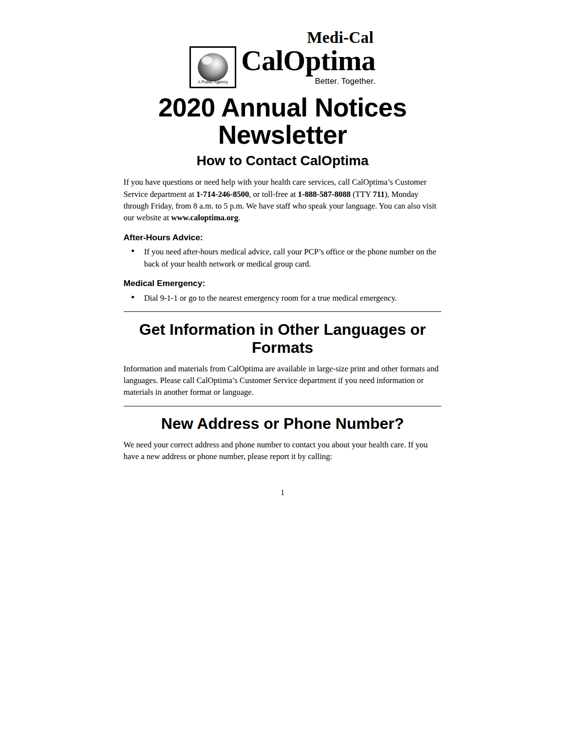Medi-Cal
A Public Agency
CalOptima
Better. Together.
2020 Annual Notices Newsletter
How to Contact CalOptima
If you have questions or need help with your health care services, call CalOptima’s Customer Service department at 1-714-246-8500, or toll-free at 1-888-587-8088 (TTY 711), Monday through Friday, from 8 a.m. to 5 p.m. We have staff who speak your language. You can also visit our website at www.caloptima.org.
After-Hours Advice:
If you need after-hours medical advice, call your PCP’s office or the phone number on the back of your health network or medical group card.
Medical Emergency:
Dial 9-1-1 or go to the nearest emergency room for a true medical emergency.
Get Information in Other Languages or Formats
Information and materials from CalOptima are available in large-size print and other formats and languages. Please call CalOptima’s Customer Service department if you need information or materials in another format or language.
New Address or Phone Number?
We need your correct address and phone number to contact you about your health care. If you have a new address or phone number, please report it by calling:
1